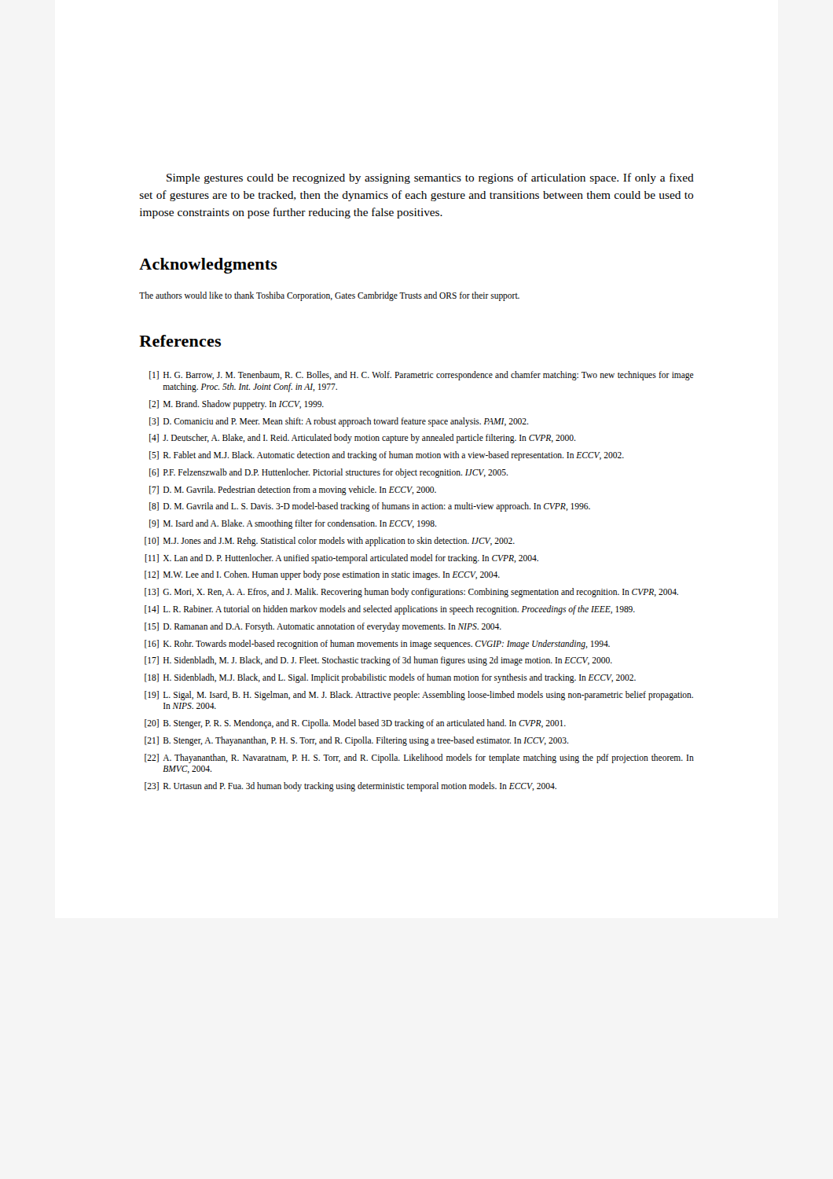Simple gestures could be recognized by assigning semantics to regions of articulation space. If only a fixed set of gestures are to be tracked, then the dynamics of each gesture and transitions between them could be used to impose constraints on pose further reducing the false positives.
Acknowledgments
The authors would like to thank Toshiba Corporation, Gates Cambridge Trusts and ORS for their support.
References
[1] H. G. Barrow, J. M. Tenenbaum, R. C. Bolles, and H. C. Wolf. Parametric correspondence and chamfer matching: Two new techniques for image matching. Proc. 5th. Int. Joint Conf. in AI, 1977.
[2] M. Brand. Shadow puppetry. In ICCV, 1999.
[3] D. Comaniciu and P. Meer. Mean shift: A robust approach toward feature space analysis. PAMI, 2002.
[4] J. Deutscher, A. Blake, and I. Reid. Articulated body motion capture by annealed particle filtering. In CVPR, 2000.
[5] R. Fablet and M.J. Black. Automatic detection and tracking of human motion with a view-based representation. In ECCV, 2002.
[6] P.F. Felzenszwalb and D.P. Huttenlocher. Pictorial structures for object recognition. IJCV, 2005.
[7] D. M. Gavrila. Pedestrian detection from a moving vehicle. In ECCV, 2000.
[8] D. M. Gavrila and L. S. Davis. 3-D model-based tracking of humans in action: a multi-view approach. In CVPR, 1996.
[9] M. Isard and A. Blake. A smoothing filter for condensation. In ECCV, 1998.
[10] M.J. Jones and J.M. Rehg. Statistical color models with application to skin detection. IJCV, 2002.
[11] X. Lan and D. P. Huttenlocher. A unified spatio-temporal articulated model for tracking. In CVPR, 2004.
[12] M.W. Lee and I. Cohen. Human upper body pose estimation in static images. In ECCV, 2004.
[13] G. Mori, X. Ren, A. A. Efros, and J. Malik. Recovering human body configurations: Combining segmentation and recognition. In CVPR, 2004.
[14] L. R. Rabiner. A tutorial on hidden markov models and selected applications in speech recognition. Proceedings of the IEEE, 1989.
[15] D. Ramanan and D.A. Forsyth. Automatic annotation of everyday movements. In NIPS. 2004.
[16] K. Rohr. Towards model-based recognition of human movements in image sequences. CVGIP: Image Understanding, 1994.
[17] H. Sidenbladh, M. J. Black, and D. J. Fleet. Stochastic tracking of 3d human figures using 2d image motion. In ECCV, 2000.
[18] H. Sidenbladh, M.J. Black, and L. Sigal. Implicit probabilistic models of human motion for synthesis and tracking. In ECCV, 2002.
[19] L. Sigal, M. Isard, B. H. Sigelman, and M. J. Black. Attractive people: Assembling loose-limbed models using non-parametric belief propagation. In NIPS. 2004.
[20] B. Stenger, P. R. S. Mendonça, and R. Cipolla. Model based 3D tracking of an articulated hand. In CVPR, 2001.
[21] B. Stenger, A. Thayananthan, P. H. S. Torr, and R. Cipolla. Filtering using a tree-based estimator. In ICCV, 2003.
[22] A. Thayananthan, R. Navaratnam, P. H. S. Torr, and R. Cipolla. Likelihood models for template matching using the pdf projection theorem. In BMVC, 2004.
[23] R. Urtasun and P. Fua. 3d human body tracking using deterministic temporal motion models. In ECCV, 2004.